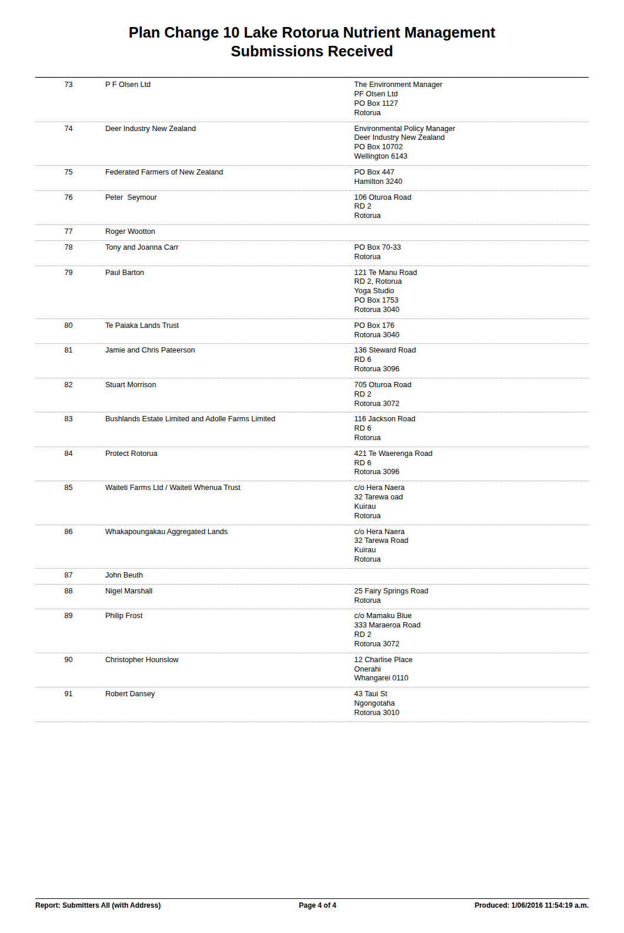Plan Change 10 Lake Rotorua Nutrient Management
Submissions Received
| 73 | P F Olsen Ltd | The Environment Manager PF Olsen Ltd PO Box 1127 Rotorua |
| 74 | Deer Industry New Zealand | Environmental Policy Manager Deer Industry New Zealand PO Box 10702 Wellington 6143 |
| 75 | Federated Farmers of New Zealand | PO Box 447 Hamilton 3240 |
| 76 | Peter Seymour | 106 Oturoa Road RD 2 Rotorua |
| 77 | Roger Wootton | |
| 78 | Tony and Joanna Carr | PO Box 70-33 Rotorua |
| 79 | Paul Barton | 121 Te Manu Road RD 2, Rotorua Yoga Studio PO Box 1753 Rotorua 3040 |
| 80 | Te Paiaka Lands Trust | PO Box 176 Rotorua 3040 |
| 81 | Jamie and Chris Pateerson | 136 Steward Road RD 6 Rotorua 3096 |
| 82 | Stuart Morrison | 705 Oturoa Road RD 2 Rotorua 3072 |
| 83 | Bushlands Estate Limited and Adolle Farms Limited | 116 Jackson Road RD 6 Rotorua |
| 84 | Protect Rotorua | 421 Te Waerenga Road RD 6 Rotorua 3096 |
| 85 | Waiteti Farms Ltd / Waiteti Whenua Trust | c/o Hera Naera 32 Tarewa oad Kuirau Rotorua |
| 86 | Whakapoungakau Aggregated Lands | c/o Hera Naera 32 Tarewa Road Kuirau Rotorua |
| 87 | John Beuth | |
| 88 | Nigel Marshall | 25 Fairy Springs Road Rotorua |
| 89 | Philip Frost | c/o Mamaku Blue 333 Maraeroa Road RD 2 Rotorua 3072 |
| 90 | Christopher Hounslow | 12 Charlise Place Onerahi Whangarei 0110 |
| 91 | Robert Dansey | 43 Taui St Ngongotaha Rotorua 3010 |
Report: Submitters All (with Address) Page 4 of 4 Produced: 1/06/2016 11:54:19 a.m.